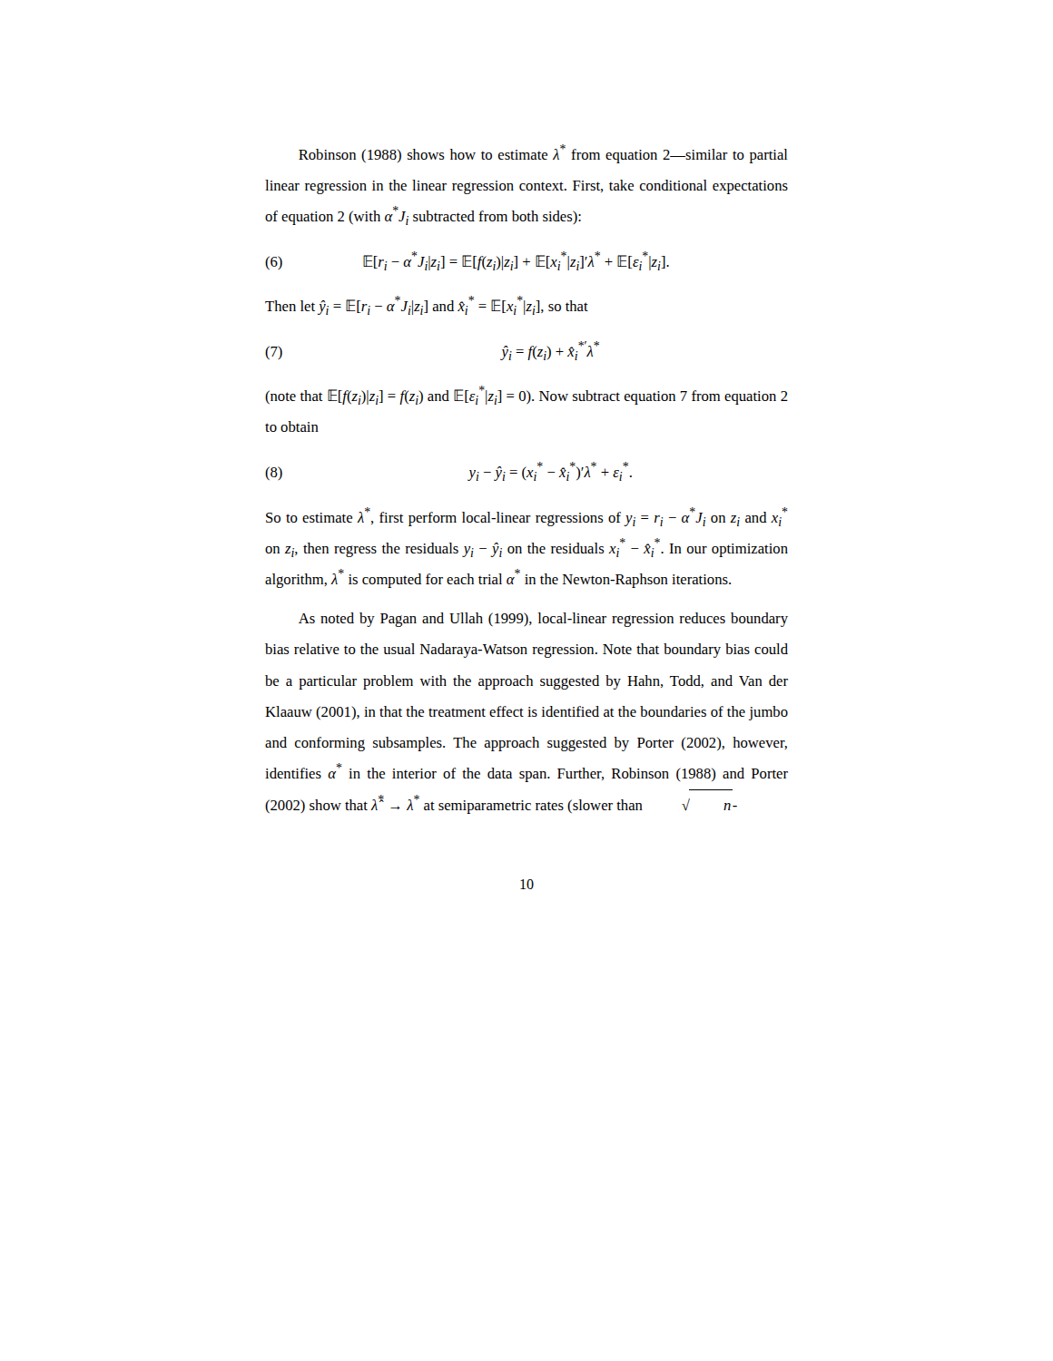Robinson (1988) shows how to estimate λ* from equation 2—similar to partial linear regression in the linear regression context. First, take conditional expectations of equation 2 (with α*Ji subtracted from both sides):
(6) 𝔼[ri − α*Ji|zi] = 𝔼[f(zi)|zi] + 𝔼[xi*|zi]′λ* + 𝔼[εi*|zi].
Then let ŷi = 𝔼[ri − α*Ji|zi] and x̂i* = 𝔼[xi*|zi], so that
(7) ŷi = f(zi) + x̂i*′λ*
(note that 𝔼[f(zi)|zi] = f(zi) and 𝔼[εi*|zi] = 0). Now subtract equation 7 from equation 2 to obtain
(8) yi − ŷi = (xi* − x̂i*)′λ* + εi*.
So to estimate λ*, first perform local-linear regressions of yi = ri − α*Ji on zi and xi* on zi, then regress the residuals yi − ŷi on the residuals xi* − x̂i*. In our optimization algorithm, λ* is computed for each trial α* in the Newton-Raphson iterations.
As noted by Pagan and Ullah (1999), local-linear regression reduces boundary bias relative to the usual Nadaraya-Watson regression. Note that boundary bias could be a particular problem with the approach suggested by Hahn, Todd, and Van der Klaauw (2001), in that the treatment effect is identified at the boundaries of the jumbo and conforming subsamples. The approach suggested by Porter (2002), however, identifies α* in the interior of the data span. Further, Robinson (1988) and Porter (2002) show that λ̂* → λ* at semiparametric rates (slower than n-
10